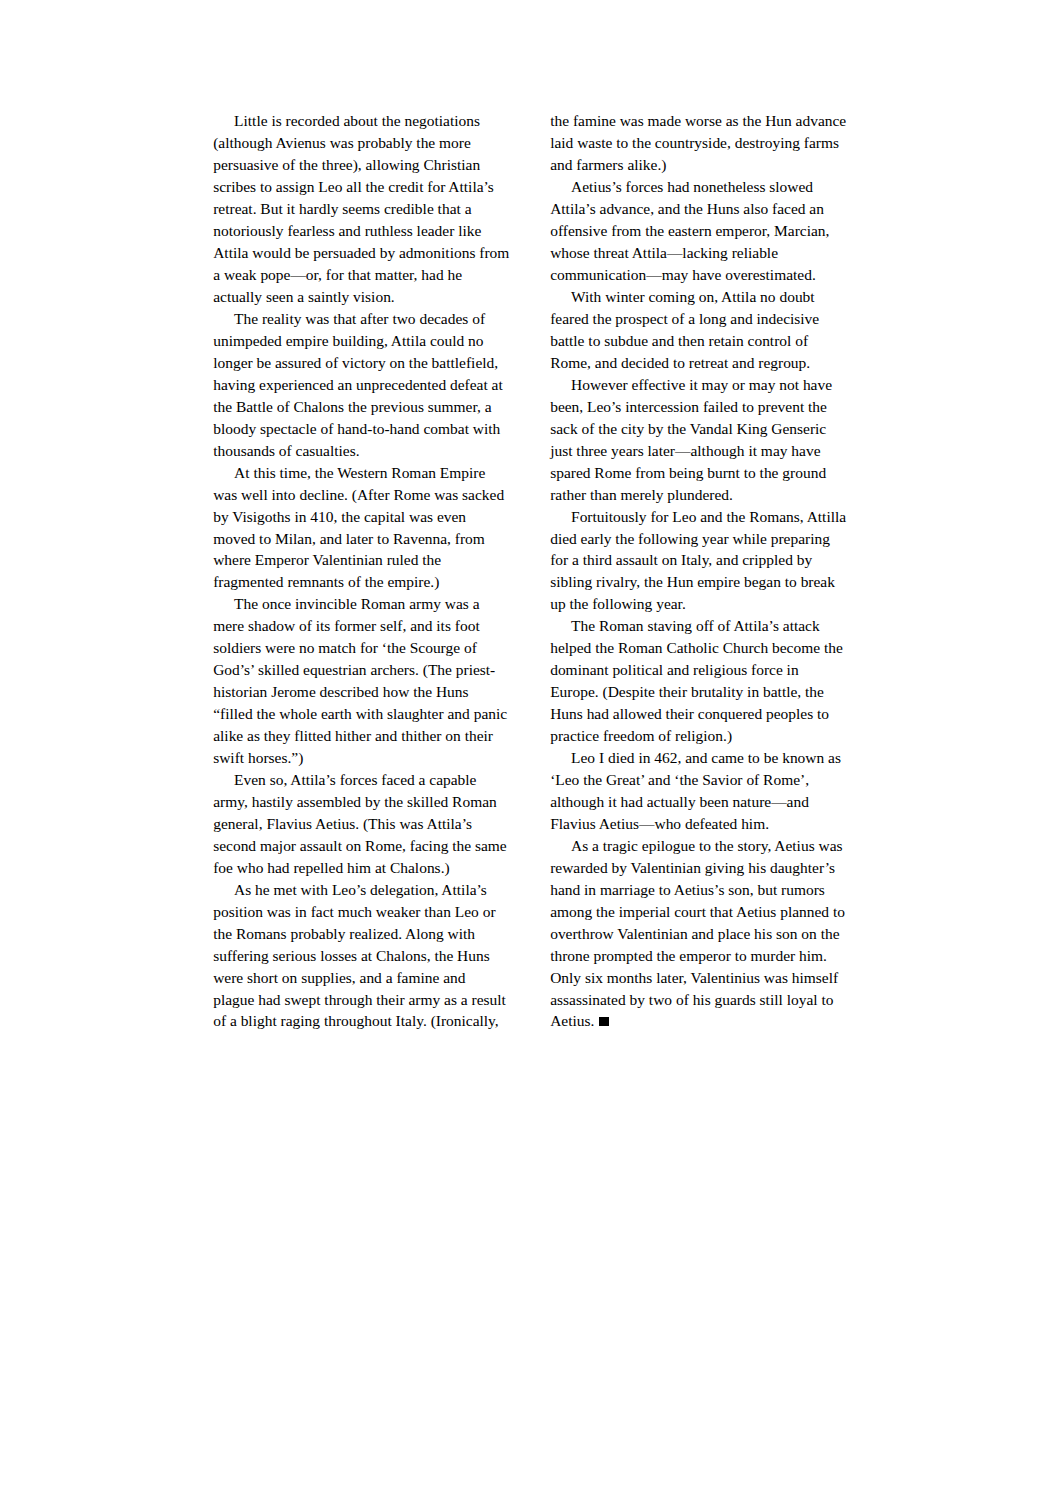Little is recorded about the negotiations (although Avienus was probably the more persuasive of the three), allowing Christian scribes to assign Leo all the credit for Attila’s retreat. But it hardly seems credible that a notoriously fearless and ruthless leader like Attila would be persuaded by admonitions from a weak pope—or, for that matter, had he actually seen a saintly vision.
The reality was that after two decades of unimpeded empire building, Attila could no longer be assured of victory on the battlefield, having experienced an unprecedented defeat at the Battle of Chalons the previous summer, a bloody spectacle of hand-to-hand combat with thousands of casualties.
At this time, the Western Roman Empire was well into decline. (After Rome was sacked by Visigoths in 410, the capital was even moved to Milan, and later to Ravenna, from where Emperor Valentinian ruled the fragmented remnants of the empire.)
The once invincible Roman army was a mere shadow of its former self, and its foot soldiers were no match for ‘the Scourge of God’s’ skilled equestrian archers. (The priest-historian Jerome described how the Huns “filled the whole earth with slaughter and panic alike as they flitted hither and thither on their swift horses.”)
Even so, Attila’s forces faced a capable army, hastily assembled by the skilled Roman general, Flavius Aetius. (This was Attila’s second major assault on Rome, facing the same foe who had repelled him at Chalons.)
As he met with Leo’s delegation, Attila’s position was in fact much weaker than Leo or the Romans probably realized. Along with suffering serious losses at Chalons, the Huns were short on supplies, and a famine and plague had swept through their army as a result of a blight raging throughout Italy. (Ironically, the famine was made worse as the Hun advance laid waste to the countryside, destroying farms and farmers alike.)
Aetius’s forces had nonetheless slowed Attila’s advance, and the Huns also faced an offensive from the eastern emperor, Marcian, whose threat Attila—lacking reliable communication—may have overestimated.
With winter coming on, Attila no doubt feared the prospect of a long and indecisive battle to subdue and then retain control of Rome, and decided to retreat and regroup.
However effective it may or may not have been, Leo’s intercession failed to prevent the sack of the city by the Vandal King Genseric just three years later—although it may have spared Rome from being burnt to the ground rather than merely plundered.
Fortuitously for Leo and the Romans, Attilla died early the following year while preparing for a third assault on Italy, and crippled by sibling rivalry, the Hun empire began to break up the following year.
The Roman staving off of Attila’s attack helped the Roman Catholic Church become the dominant political and religious force in Europe. (Despite their brutality in battle, the Huns had allowed their conquered peoples to practice freedom of religion.)
Leo I died in 462, and came to be known as ‘Leo the Great’ and ‘the Savior of Rome’, although it had actually been nature—and Flavius Aetius—who defeated him.
As a tragic epilogue to the story, Aetius was rewarded by Valentinian giving his daughter’s hand in marriage to Aetius’s son, but rumors among the imperial court that Aetius planned to overthrow Valentinian and place his son on the throne prompted the emperor to murder him. Only six months later, Valentinius was himself assassinated by two of his guards still loyal to Aetius.